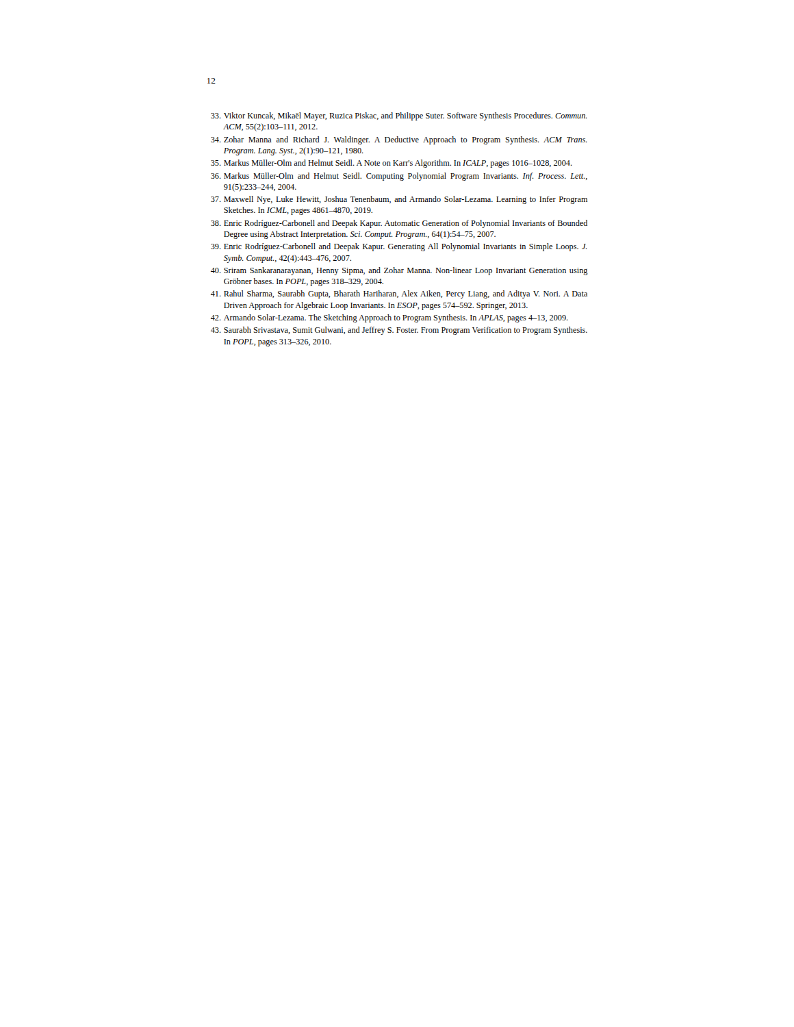12
33. Viktor Kuncak, Mikaël Mayer, Ruzica Piskac, and Philippe Suter. Software Synthesis Procedures. Commun. ACM, 55(2):103–111, 2012.
34. Zohar Manna and Richard J. Waldinger. A Deductive Approach to Program Synthesis. ACM Trans. Program. Lang. Syst., 2(1):90–121, 1980.
35. Markus Müller-Olm and Helmut Seidl. A Note on Karr's Algorithm. In ICALP, pages 1016–1028, 2004.
36. Markus Müller-Olm and Helmut Seidl. Computing Polynomial Program Invariants. Inf. Process. Lett., 91(5):233–244, 2004.
37. Maxwell Nye, Luke Hewitt, Joshua Tenenbaum, and Armando Solar-Lezama. Learning to Infer Program Sketches. In ICML, pages 4861–4870, 2019.
38. Enric Rodríguez-Carbonell and Deepak Kapur. Automatic Generation of Polynomial Invariants of Bounded Degree using Abstract Interpretation. Sci. Comput. Program., 64(1):54–75, 2007.
39. Enric Rodríguez-Carbonell and Deepak Kapur. Generating All Polynomial Invariants in Simple Loops. J. Symb. Comput., 42(4):443–476, 2007.
40. Sriram Sankaranarayanan, Henny Sipma, and Zohar Manna. Non-linear Loop Invariant Generation using Gröbner bases. In POPL, pages 318–329, 2004.
41. Rahul Sharma, Saurabh Gupta, Bharath Hariharan, Alex Aiken, Percy Liang, and Aditya V. Nori. A Data Driven Approach for Algebraic Loop Invariants. In ESOP, pages 574–592. Springer, 2013.
42. Armando Solar-Lezama. The Sketching Approach to Program Synthesis. In APLAS, pages 4–13, 2009.
43. Saurabh Srivastava, Sumit Gulwani, and Jeffrey S. Foster. From Program Verification to Program Synthesis. In POPL, pages 313–326, 2010.